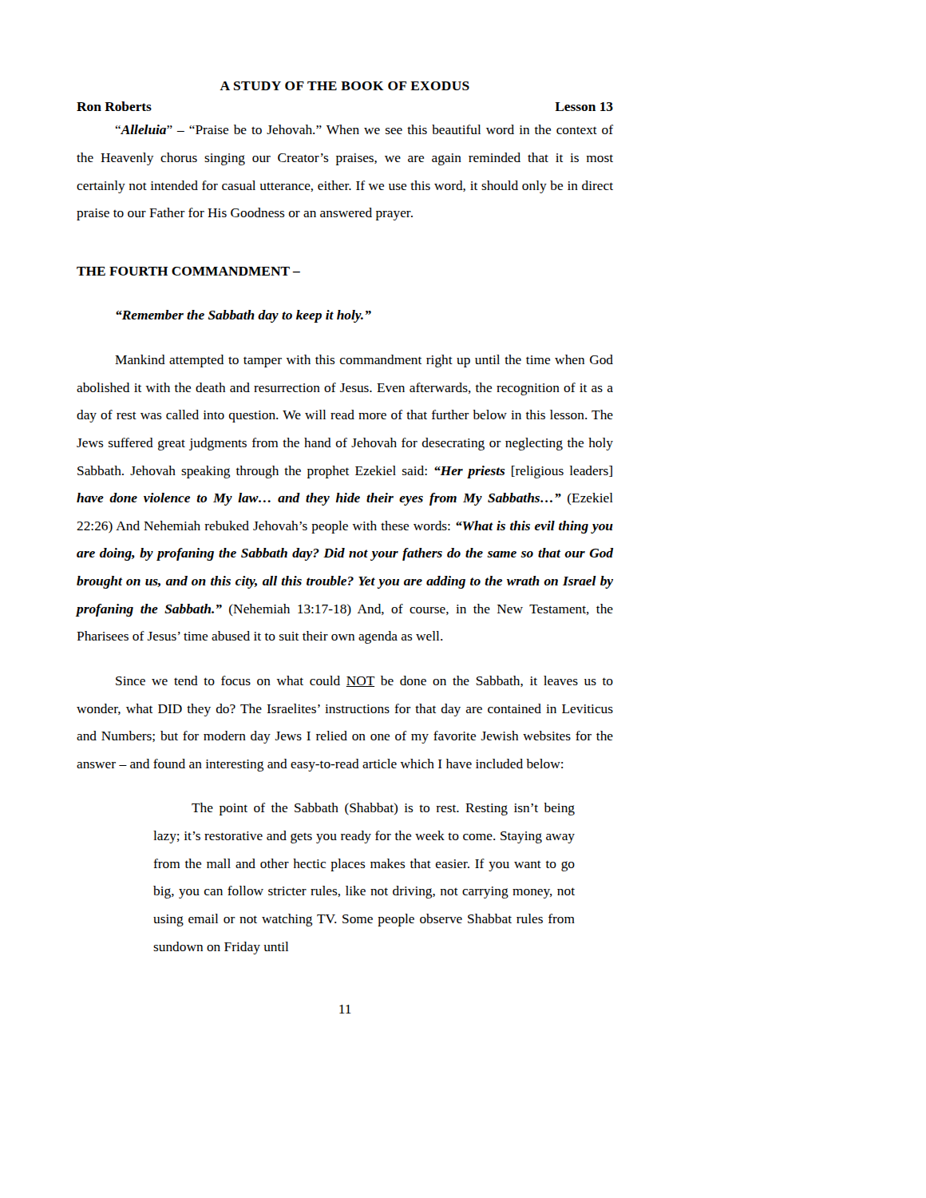A STUDY OF THE BOOK OF EXODUS
Ron Roberts Lesson 13
“Alleluia” – “Praise be to Jehovah.” When we see this beautiful word in the context of the Heavenly chorus singing our Creator’s praises, we are again reminded that it is most certainly not intended for casual utterance, either. If we use this word, it should only be in direct praise to our Father for His Goodness or an answered prayer.
THE FOURTH COMMANDMENT –
“Remember the Sabbath day to keep it holy.”
Mankind attempted to tamper with this commandment right up until the time when God abolished it with the death and resurrection of Jesus. Even afterwards, the recognition of it as a day of rest was called into question. We will read more of that further below in this lesson. The Jews suffered great judgments from the hand of Jehovah for desecrating or neglecting the holy Sabbath. Jehovah speaking through the prophet Ezekiel said: “Her priests [religious leaders] have done violence to My law… and they hide their eyes from My Sabbaths…” (Ezekiel 22:26) And Nehemiah rebuked Jehovah’s people with these words: “What is this evil thing you are doing, by profaning the Sabbath day? Did not your fathers do the same so that our God brought on us, and on this city, all this trouble? Yet you are adding to the wrath on Israel by profaning the Sabbath.” (Nehemiah 13:17-18) And, of course, in the New Testament, the Pharisees of Jesus’ time abused it to suit their own agenda as well.
Since we tend to focus on what could NOT be done on the Sabbath, it leaves us to wonder, what DID they do? The Israelites’ instructions for that day are contained in Leviticus and Numbers; but for modern day Jews I relied on one of my favorite Jewish websites for the answer – and found an interesting and easy-to-read article which I have included below:
The point of the Sabbath (Shabbat) is to rest. Resting isn’t being lazy; it’s restorative and gets you ready for the week to come. Staying away from the mall and other hectic places makes that easier. If you want to go big, you can follow stricter rules, like not driving, not carrying money, not using email or not watching TV. Some people observe Shabbat rules from sundown on Friday until
11